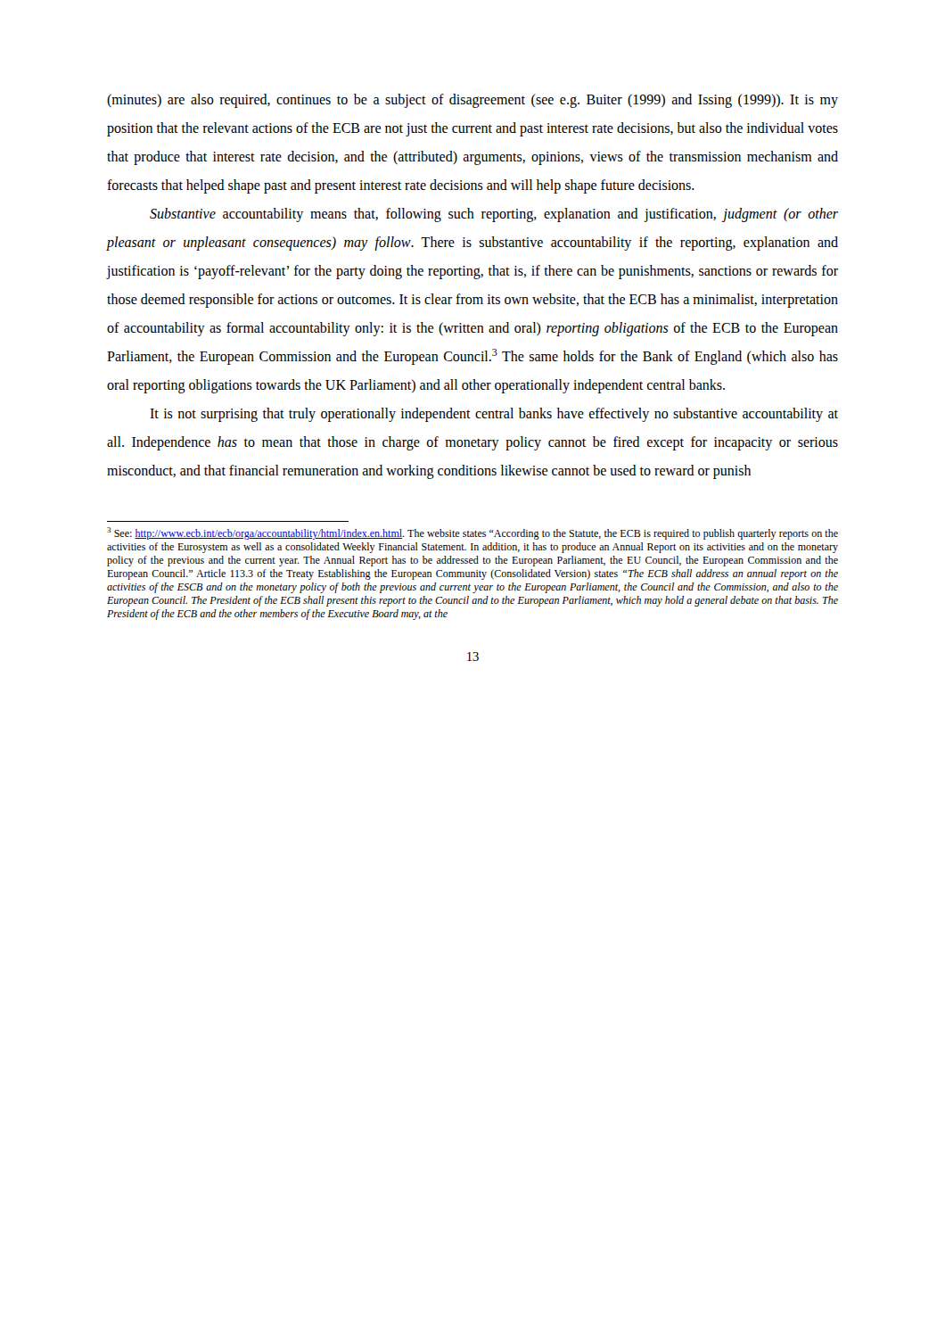(minutes) are also required, continues to be a subject of disagreement (see e.g. Buiter (1999) and Issing (1999)). It is my position that the relevant actions of the ECB are not just the current and past interest rate decisions, but also the individual votes that produce that interest rate decision, and the (attributed) arguments, opinions, views of the transmission mechanism and forecasts that helped shape past and present interest rate decisions and will help shape future decisions.
Substantive accountability means that, following such reporting, explanation and justification, judgment (or other pleasant or unpleasant consequences) may follow. There is substantive accountability if the reporting, explanation and justification is ‘payoff-relevant’ for the party doing the reporting, that is, if there can be punishments, sanctions or rewards for those deemed responsible for actions or outcomes. It is clear from its own website, that the ECB has a minimalist, interpretation of accountability as formal accountability only: it is the (written and oral) reporting obligations of the ECB to the European Parliament, the European Commission and the European Council.3 The same holds for the Bank of England (which also has oral reporting obligations towards the UK Parliament) and all other operationally independent central banks.
It is not surprising that truly operationally independent central banks have effectively no substantive accountability at all. Independence has to mean that those in charge of monetary policy cannot be fired except for incapacity or serious misconduct, and that financial remuneration and working conditions likewise cannot be used to reward or punish
3 See: http://www.ecb.int/ecb/orga/accountability/html/index.en.html. The website states “According to the Statute, the ECB is required to publish quarterly reports on the activities of the Eurosystem as well as a consolidated Weekly Financial Statement. In addition, it has to produce an Annual Report on its activities and on the monetary policy of the previous and the current year. The Annual Report has to be addressed to the European Parliament, the EU Council, the European Commission and the European Council.” Article 113.3 of the Treaty Establishing the European Community (Consolidated Version) states “The ECB shall address an annual report on the activities of the ESCB and on the monetary policy of both the previous and current year to the European Parliament, the Council and the Commission, and also to the European Council. The President of the ECB shall present this report to the Council and to the European Parliament, which may hold a general debate on that basis. The President of the ECB and the other members of the Executive Board may, at the
13